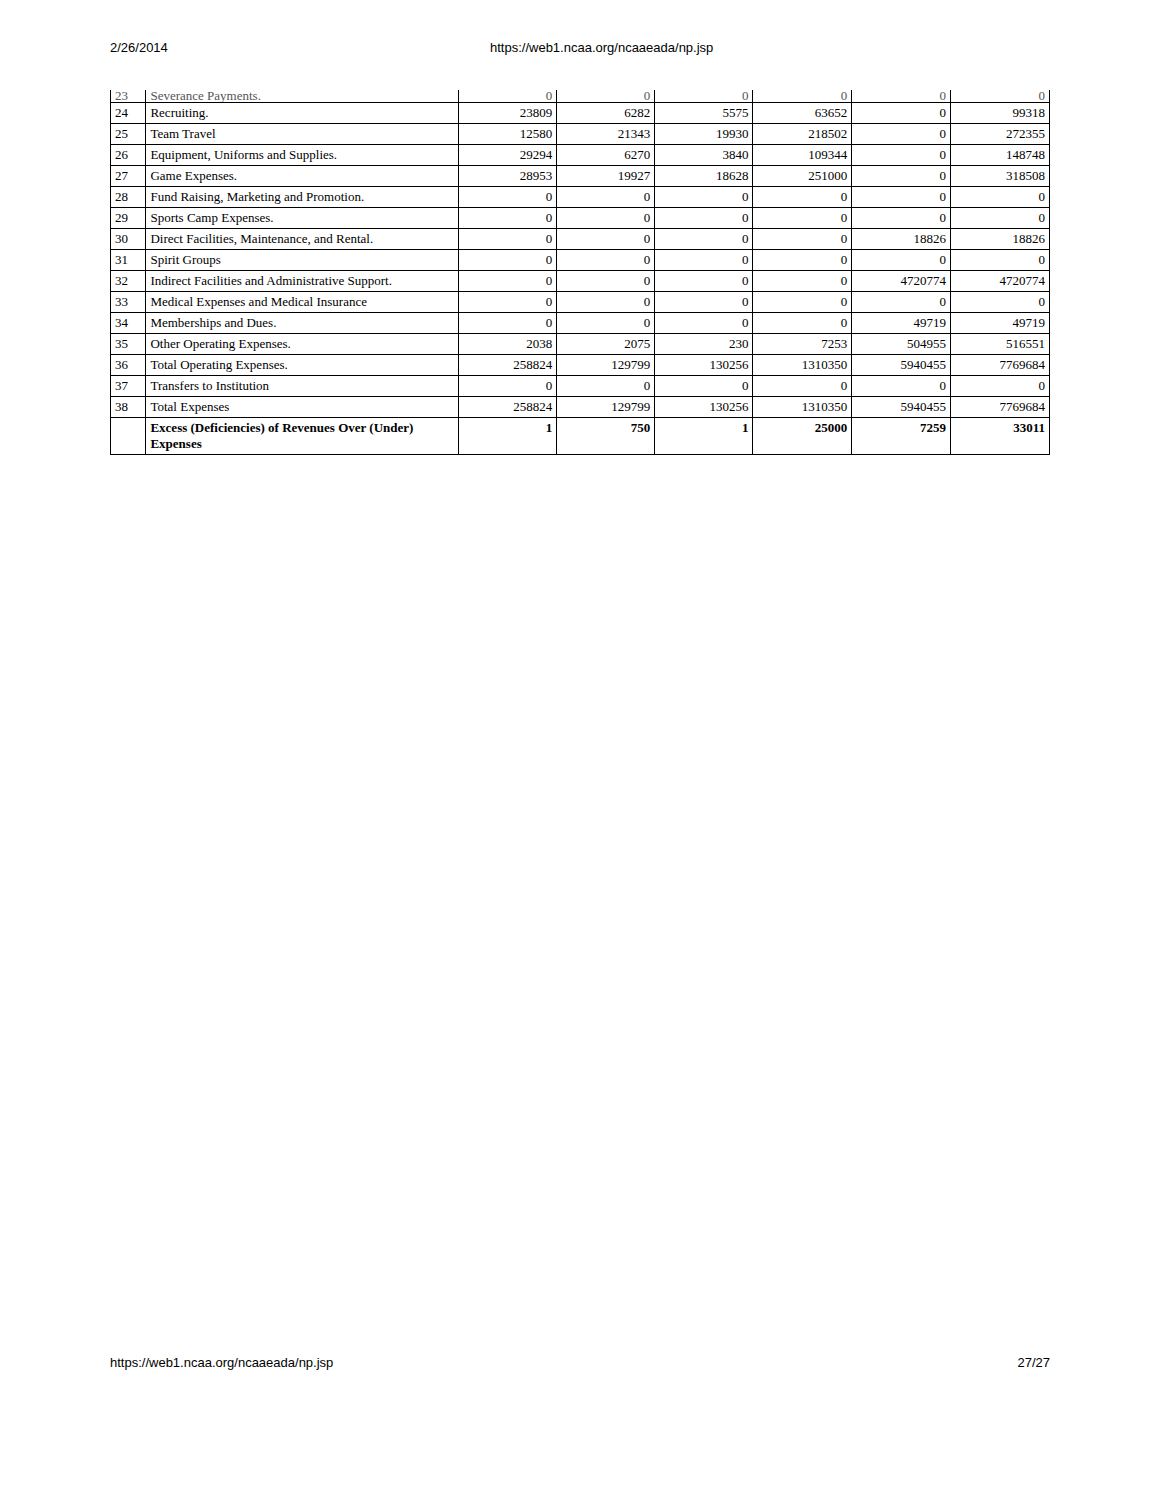2/26/2014 https://web1.ncaa.org/ncaaeada/np.jsp
| 23 | Severance Payments. | 0 | 0 | 0 | 0 | 0 | 0 |
| 24 | Recruiting. | 23809 | 6282 | 5575 | 63652 | 0 | 99318 |
| 25 | Team Travel | 12580 | 21343 | 19930 | 218502 | 0 | 272355 |
| 26 | Equipment, Uniforms and Supplies. | 29294 | 6270 | 3840 | 109344 | 0 | 148748 |
| 27 | Game Expenses. | 28953 | 19927 | 18628 | 251000 | 0 | 318508 |
| 28 | Fund Raising, Marketing and Promotion. | 0 | 0 | 0 | 0 | 0 | 0 |
| 29 | Sports Camp Expenses. | 0 | 0 | 0 | 0 | 0 | 0 |
| 30 | Direct Facilities, Maintenance, and Rental. | 0 | 0 | 0 | 0 | 18826 | 18826 |
| 31 | Spirit Groups | 0 | 0 | 0 | 0 | 0 | 0 |
| 32 | Indirect Facilities and Administrative Support. | 0 | 0 | 0 | 0 | 4720774 | 4720774 |
| 33 | Medical Expenses and Medical Insurance | 0 | 0 | 0 | 0 | 0 | 0 |
| 34 | Memberships and Dues. | 0 | 0 | 0 | 0 | 49719 | 49719 |
| 35 | Other Operating Expenses. | 2038 | 2075 | 230 | 7253 | 504955 | 516551 |
| 36 | Total Operating Expenses. | 258824 | 129799 | 130256 | 1310350 | 5940455 | 7769684 |
| 37 | Transfers to Institution | 0 | 0 | 0 | 0 | 0 | 0 |
| 38 | Total Expenses | 258824 | 129799 | 130256 | 1310350 | 5940455 | 7769684 |
| | Excess (Deficiencies) of Revenues Over (Under) Expenses | 1 | 750 | 1 | 25000 | 7259 | 33011 |
https://web1.ncaa.org/ncaaeada/np.jsp 27/27